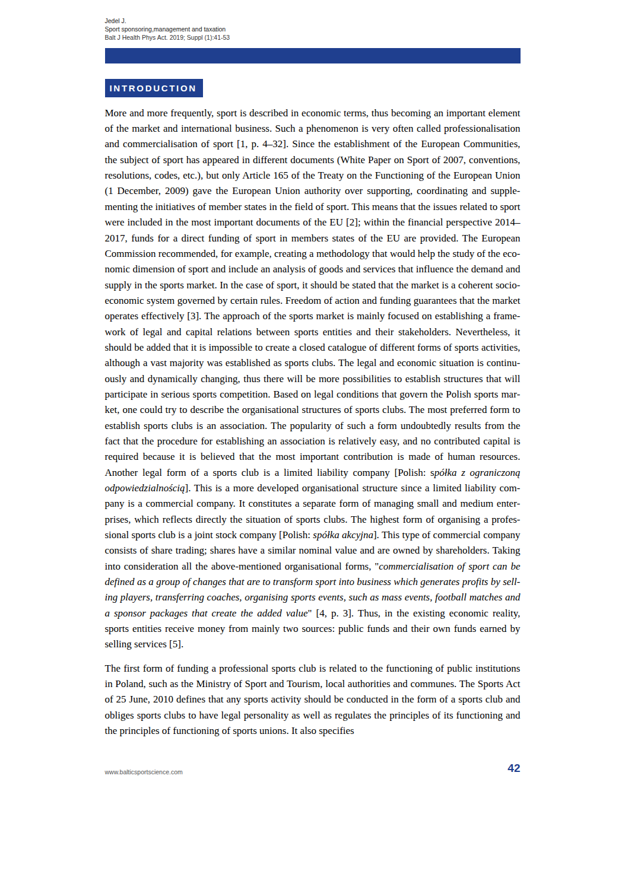Jedel J.
Sport sponsoring,management and taxation
Balt J Health Phys Act. 2019; Suppl (1):41-53
Introduction
More and more frequently, sport is described in economic terms, thus becoming an important element of the market and international business. Such a phenomenon is very often called professionalisation and commercialisation of sport [1, p. 4–32]. Since the establishment of the European Communities, the subject of sport has appeared in different documents (White Paper on Sport of 2007, conventions, resolutions, codes, etc.), but only Article 165 of the Treaty on the Functioning of the European Union (1 December, 2009) gave the European Union authority over supporting, coordinating and supplementing the initiatives of member states in the field of sport. This means that the issues related to sport were included in the most important documents of the EU [2]; within the financial perspective 2014–2017, funds for a direct funding of sport in members states of the EU are provided. The European Commission recommended, for example, creating a methodology that would help the study of the economic dimension of sport and include an analysis of goods and services that influence the demand and supply in the sports market. In the case of sport, it should be stated that the market is a coherent socio-economic system governed by certain rules. Freedom of action and funding guarantees that the market operates effectively [3]. The approach of the sports market is mainly focused on establishing a framework of legal and capital relations between sports entities and their stakeholders. Nevertheless, it should be added that it is impossible to create a closed catalogue of different forms of sports activities, although a vast majority was established as sports clubs. The legal and economic situation is continuously and dynamically changing, thus there will be more possibilities to establish structures that will participate in serious sports competition. Based on legal conditions that govern the Polish sports market, one could try to describe the organisational structures of sports clubs. The most preferred form to establish sports clubs is an association. The popularity of such a form undoubtedly results from the fact that the procedure for establishing an association is relatively easy, and no contributed capital is required because it is believed that the most important contribution is made of human resources. Another legal form of a sports club is a limited liability company [Polish: spółka z ograniczoną odpowiedzialnością]. This is a more developed organisational structure since a limited liability company is a commercial company. It constitutes a separate form of managing small and medium enterprises, which reflects directly the situation of sports clubs. The highest form of organising a professional sports club is a joint stock company [Polish: spółka akcyjna]. This type of commercial company consists of share trading; shares have a similar nominal value and are owned by shareholders. Taking into consideration all the above-mentioned organisational forms, "commercialisation of sport can be defined as a group of changes that are to transform sport into business which generates profits by selling players, transferring coaches, organising sports events, such as mass events, football matches and a sponsor packages that create the added value" [4, p. 3]. Thus, in the existing economic reality, sports entities receive money from mainly two sources: public funds and their own funds earned by selling services [5].
The first form of funding a professional sports club is related to the functioning of public institutions in Poland, such as the Ministry of Sport and Tourism, local authorities and communes. The Sports Act of 25 June, 2010 defines that any sports activity should be conducted in the form of a sports club and obliges sports clubs to have legal personality as well as regulates the principles of its functioning and the principles of functioning of sports unions. It also specifies
www.balticsportscience.com
42